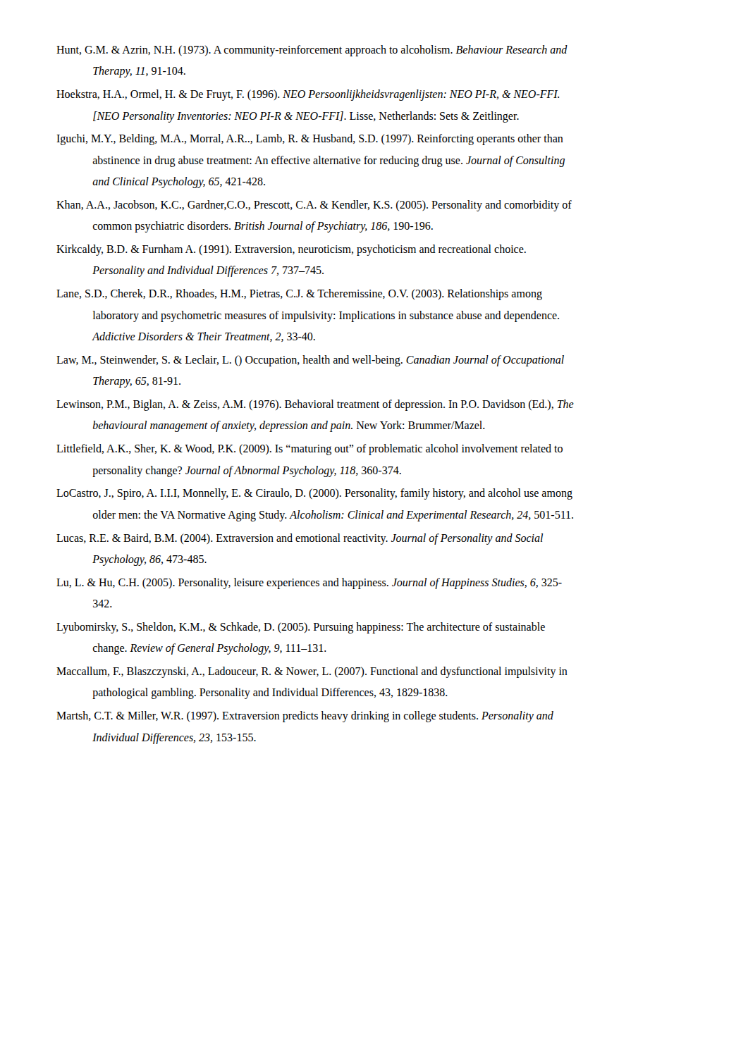Hunt, G.M. & Azrin, N.H. (1973). A community-reinforcement approach to alcoholism. Behaviour Research and Therapy, 11, 91-104.
Hoekstra, H.A., Ormel, H. & De Fruyt, F. (1996). NEO Persoonlijkheidsvragenlijsten: NEO PI-R, & NEO-FFI. [NEO Personality Inventories: NEO PI-R & NEO-FFI]. Lisse, Netherlands: Sets & Zeitlinger.
Iguchi, M.Y., Belding, M.A., Morral, A.R.., Lamb, R. & Husband, S.D. (1997). Reinforcting operants other than abstinence in drug abuse treatment: An effective alternative for reducing drug use. Journal of Consulting and Clinical Psychology, 65, 421-428.
Khan, A.A., Jacobson, K.C., Gardner,C.O., Prescott, C.A. & Kendler, K.S. (2005). Personality and comorbidity of common psychiatric disorders. British Journal of Psychiatry, 186, 190-196.
Kirkcaldy, B.D. & Furnham A. (1991). Extraversion, neuroticism, psychoticism and recreational choice. Personality and Individual Differences 7, 737–745.
Lane, S.D., Cherek, D.R., Rhoades, H.M., Pietras, C.J. & Tcheremissine, O.V. (2003). Relationships among laboratory and psychometric measures of impulsivity: Implications in substance abuse and dependence. Addictive Disorders & Their Treatment, 2, 33-40.
Law, M., Steinwender, S. & Leclair, L. () Occupation, health and well-being. Canadian Journal of Occupational Therapy, 65, 81-91.
Lewinson, P.M., Biglan, A. & Zeiss, A.M. (1976). Behavioral treatment of depression. In P.O. Davidson (Ed.), The behavioural management of anxiety, depression and pain. New York: Brummer/Mazel.
Littlefield, A.K., Sher, K. & Wood, P.K. (2009). Is “maturing out” of problematic alcohol involvement related to personality change? Journal of Abnormal Psychology, 118, 360-374.
LoCastro, J., Spiro, A. I.I.I, Monnelly, E. & Ciraulo, D. (2000). Personality, family history, and alcohol use among older men: the VA Normative Aging Study. Alcoholism: Clinical and Experimental Research, 24, 501-511.
Lucas, R.E. & Baird, B.M. (2004). Extraversion and emotional reactivity. Journal of Personality and Social Psychology, 86, 473-485.
Lu, L. & Hu, C.H. (2005). Personality, leisure experiences and happiness. Journal of Happiness Studies, 6, 325-342.
Lyubomirsky, S., Sheldon, K.M., & Schkade, D. (2005). Pursuing happiness: The architecture of sustainable change. Review of General Psychology, 9, 111–131.
Maccallum, F., Blaszczynski, A., Ladouceur, R. & Nower, L. (2007). Functional and dysfunctional impulsivity in pathological gambling. Personality and Individual Differences, 43, 1829-1838.
Martsh, C.T. & Miller, W.R. (1997). Extraversion predicts heavy drinking in college students. Personality and Individual Differences, 23, 153-155.